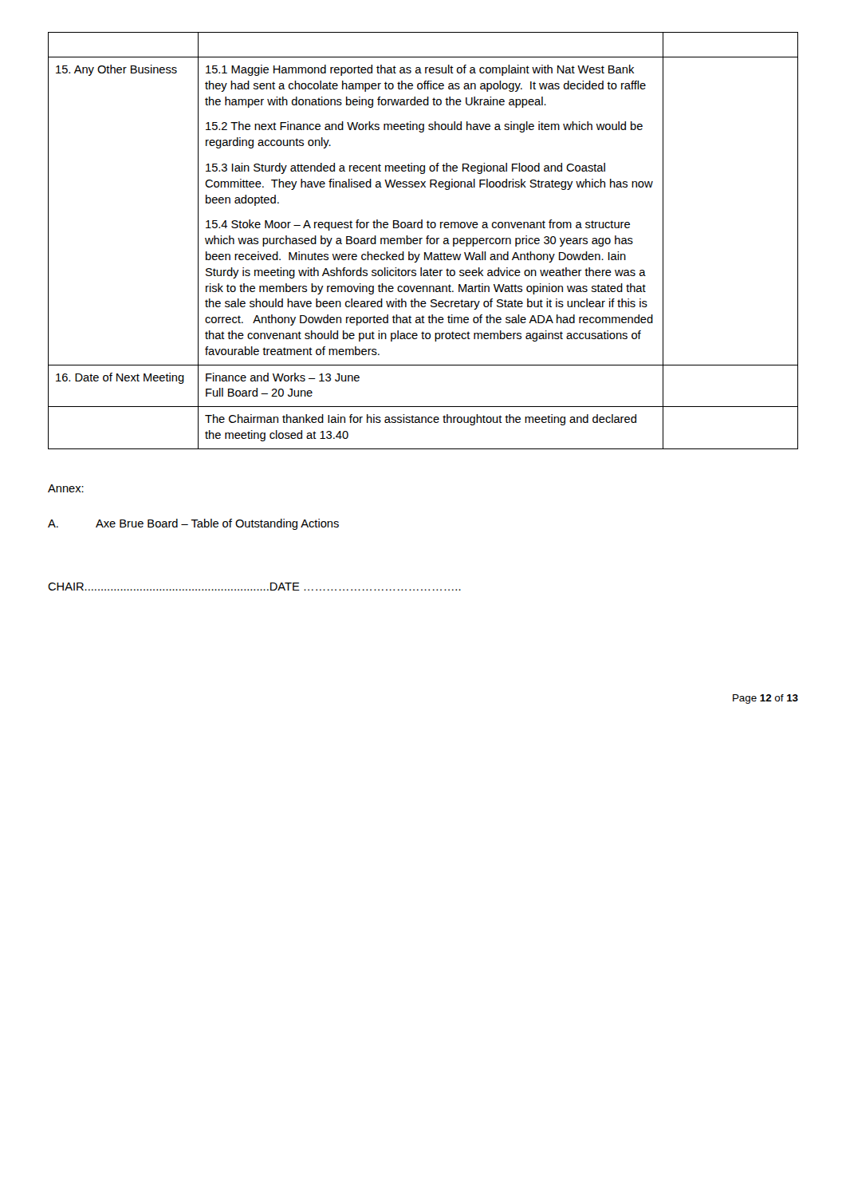| 15. Any Other Business | 15.1 Maggie Hammond reported that as a result of a complaint with Nat West Bank they had sent a chocolate hamper to the office as an apology. It was decided to raffle the hamper with donations being forwarded to the Ukraine appeal. 15.2 The next Finance and Works meeting should have a single item which would be regarding accounts only. 15.3 Iain Sturdy attended a recent meeting of the Regional Flood and Coastal Committee. They have finalised a Wessex Regional Floodrisk Strategy which has now been adopted. 15.4 Stoke Moor – A request for the Board to remove a convenant from a structure which was purchased by a Board member for a peppercorn price 30 years ago has been received. Minutes were checked by Mattew Wall and Anthony Dowden. Iain Sturdy is meeting with Ashfords solicitors later to seek advice on weather there was a risk to the members by removing the covennant. Martin Watts opinion was stated that the sale should have been cleared with the Secretary of State but it is unclear if this is correct. Anthony Dowden reported that at the time of the sale ADA had recommended that the convenant should be put in place to protect members against accusations of favourable treatment of members. | |
| 16. Date of Next Meeting | Finance and Works – 13 June Full Board – 20 June | |
| | The Chairman thanked Iain for his assistance throughtout the meeting and declared the meeting closed at 13.40 | |
Annex:
A. Axe Brue Board – Table of Outstanding Actions
CHAIR.........................................................DATE …………………………………..
Page 12 of 13